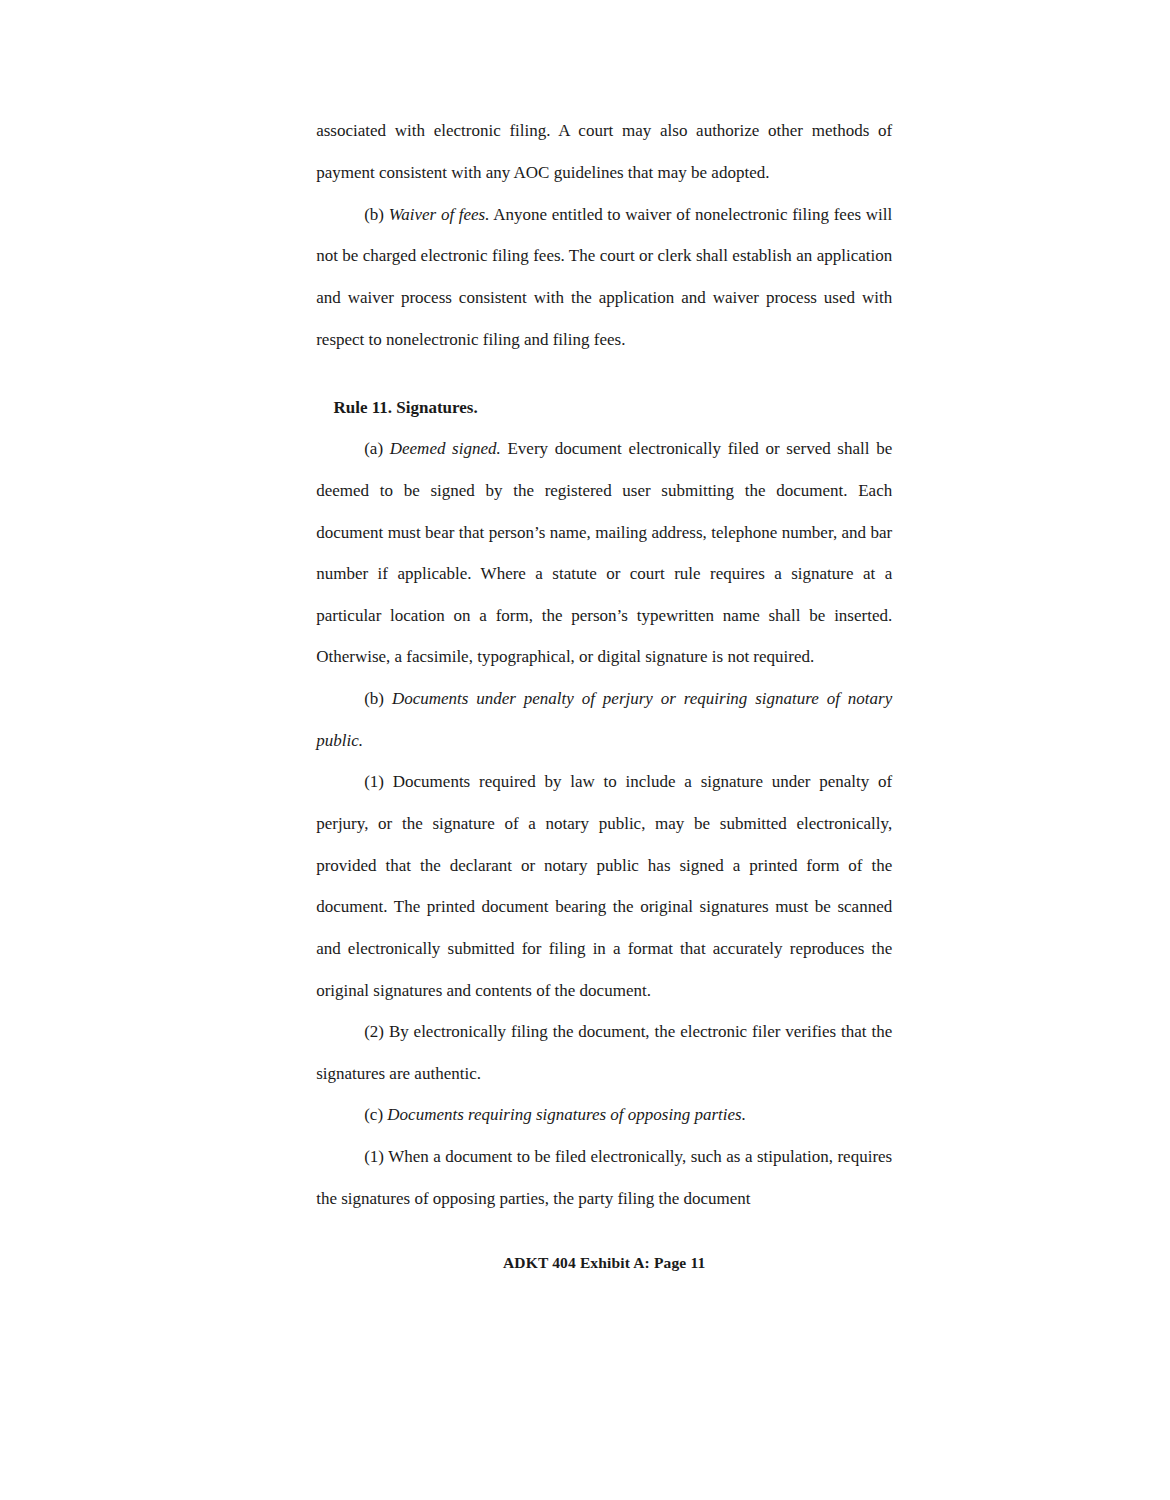associated with electronic filing. A court may also authorize other methods of payment consistent with any AOC guidelines that may be adopted.
(b) Waiver of fees. Anyone entitled to waiver of nonelectronic filing fees will not be charged electronic filing fees. The court or clerk shall establish an application and waiver process consistent with the application and waiver process used with respect to nonelectronic filing and filing fees.
Rule 11. Signatures.
(a) Deemed signed. Every document electronically filed or served shall be deemed to be signed by the registered user submitting the document. Each document must bear that person’s name, mailing address, telephone number, and bar number if applicable. Where a statute or court rule requires a signature at a particular location on a form, the person’s typewritten name shall be inserted. Otherwise, a facsimile, typographical, or digital signature is not required.
(b) Documents under penalty of perjury or requiring signature of notary public.
(1) Documents required by law to include a signature under penalty of perjury, or the signature of a notary public, may be submitted electronically, provided that the declarant or notary public has signed a printed form of the document. The printed document bearing the original signatures must be scanned and electronically submitted for filing in a format that accurately reproduces the original signatures and contents of the document.
(2) By electronically filing the document, the electronic filer verifies that the signatures are authentic.
(c) Documents requiring signatures of opposing parties.
(1) When a document to be filed electronically, such as a stipulation, requires the signatures of opposing parties, the party filing the document
ADKT 404 Exhibit A: Page 11